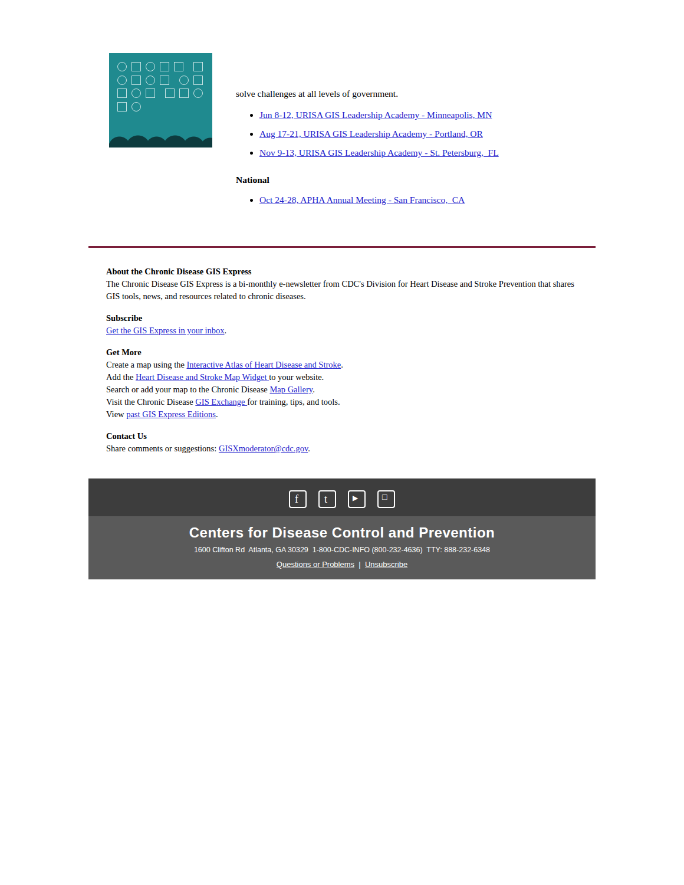solve challenges at all levels of government.
Jun 8-12, URISA GIS Leadership Academy - Minneapolis, MN
Aug 17-21, URISA GIS Leadership Academy - Portland, OR
Nov 9-13, URISA GIS Leadership Academy - St. Petersburg, FL
National
Oct 24-28, APHA Annual Meeting - San Francisco, CA
About the Chronic Disease GIS Express
The Chronic Disease GIS Express is a bi-monthly e-newsletter from CDC's Division for Heart Disease and Stroke Prevention that shares GIS tools, news, and resources related to chronic diseases.
Subscribe
Get the GIS Express in your inbox.
Get More
Create a map using the Interactive Atlas of Heart Disease and Stroke.
Add the Heart Disease and Stroke Map Widget to your website.
Search or add your map to the Chronic Disease Map Gallery.
Visit the Chronic Disease GIS Exchange for training, tips, and tools.
View past GIS Express Editions.
Contact Us
Share comments or suggestions: GISXmoderator@cdc.gov.
Centers for Disease Control and Prevention
1600 Clifton Rd Atlanta, GA 30329 1-800-CDC-INFO (800-232-4636) TTY: 888-232-6348
Questions or Problems | Unsubscribe